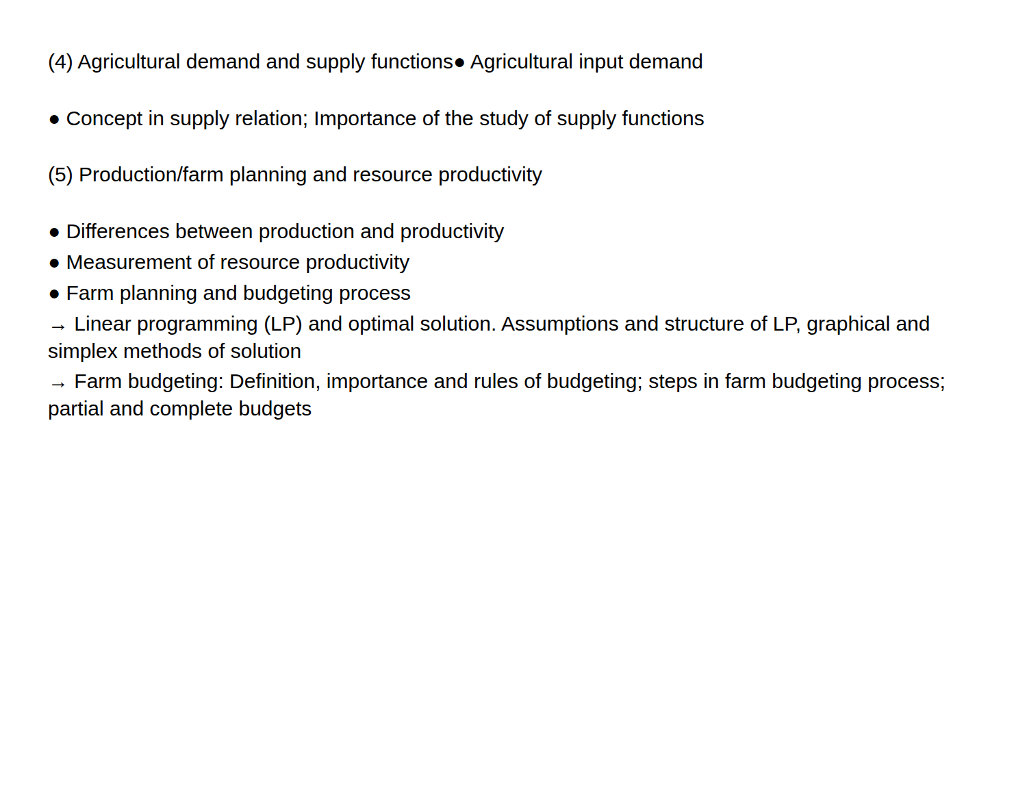(4) Agricultural demand and supply functions● Agricultural input demand
● Concept in supply relation; Importance of the study of supply functions
(5) Production/farm planning and resource productivity
● Differences between production and productivity
● Measurement of resource productivity
● Farm planning and budgeting process
→ Linear programming (LP) and optimal solution. Assumptions and structure of LP, graphical and simplex methods of solution
→ Farm budgeting: Definition, importance and rules of budgeting; steps in farm budgeting process; partial and complete budgets